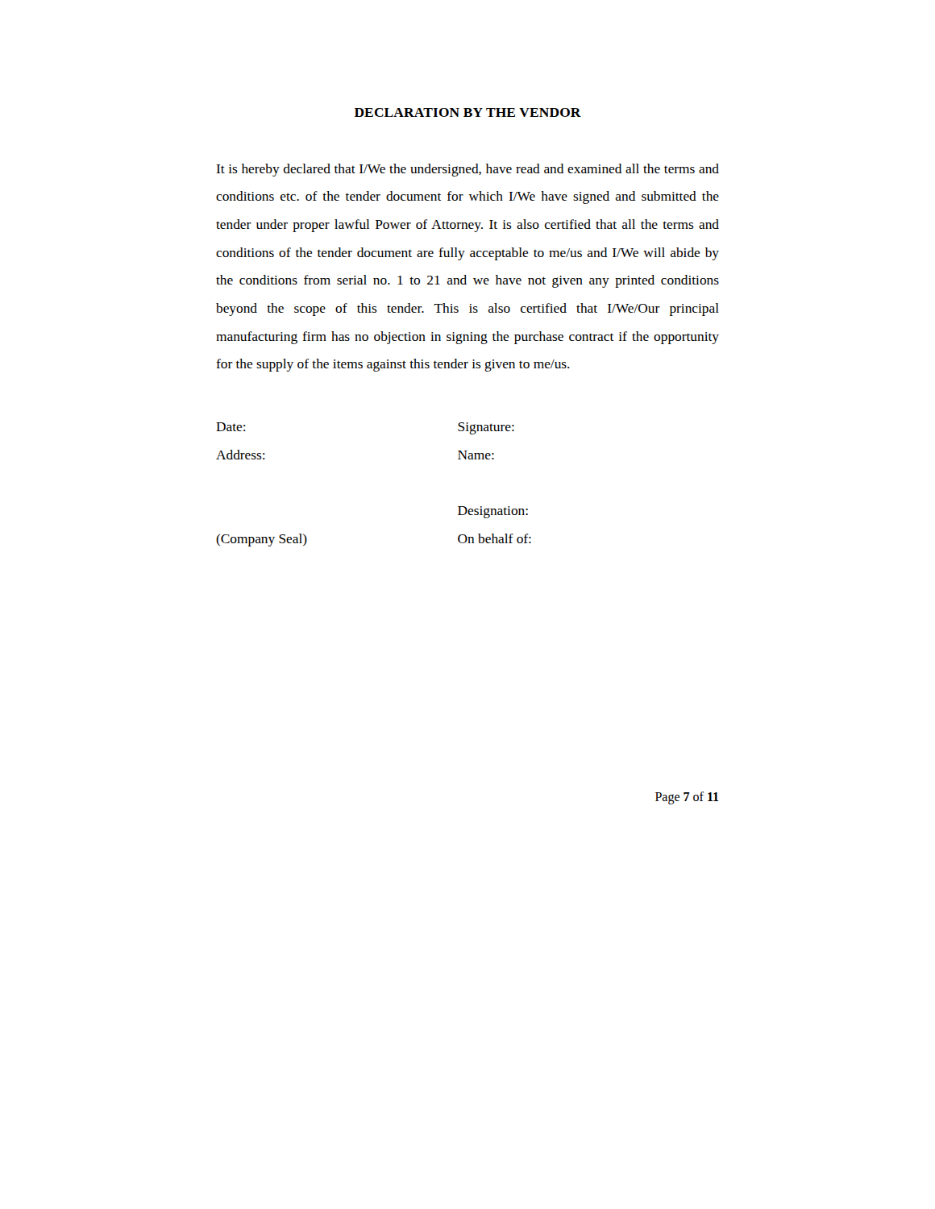Declaration by the Vendor
It is hereby declared that I/We the undersigned, have read and examined all the terms and conditions etc. of the tender document for which I/We have signed and submitted the tender under proper lawful Power of Attorney. It is also certified that all the terms and conditions of the tender document are fully acceptable to me/us and I/We will abide by the conditions from serial no. 1 to 21 and we have not given any printed conditions beyond the scope of this tender. This is also certified that I/We/Our principal manufacturing firm has no objection in signing the purchase contract if the opportunity for the supply of the items against this tender is given to me/us.
Date:
Address:
(Company Seal)
Signature:
Name:
Designation:
On behalf of:
Page 7 of 11